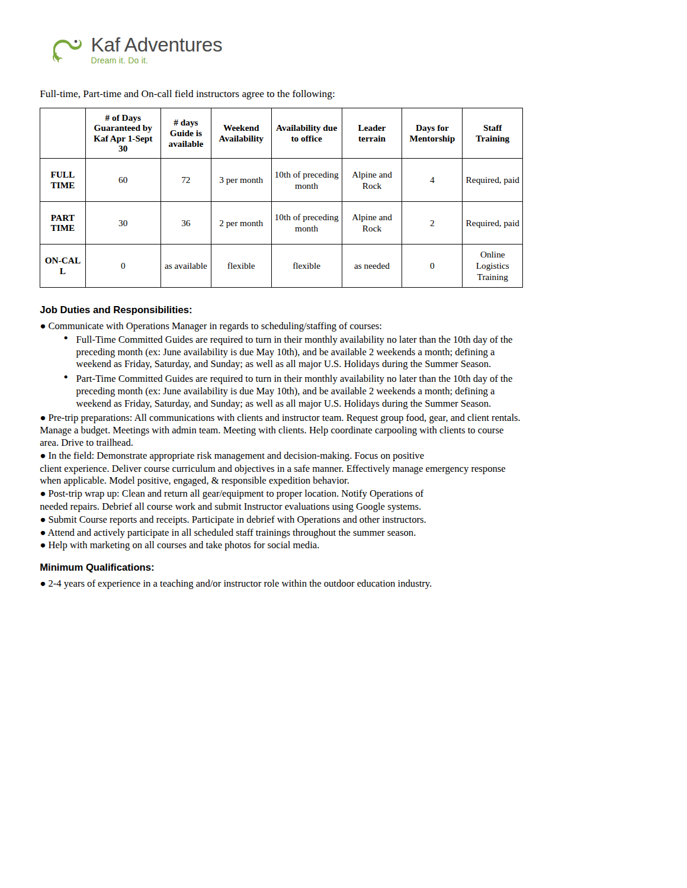Kaf Adventures
Dream it. Do it.
Full-time, Part-time and On-call field instructors agree to the following:
| | # of Days Guaranteed by Kaf Apr 1-Sept 30 | # days Guide is available | Weekend Availability | Availability due to office | Leader terrain | Days for Mentorship | Staff Training |
| --- | --- | --- | --- | --- | --- | --- | --- |
| FULL TIME | 60 | 72 | 3 per month | 10th of preceding month | Alpine and Rock | 4 | Required, paid |
| PART TIME | 30 | 36 | 2 per month | 10th of preceding month | Alpine and Rock | 2 | Required, paid |
| ON-CAL L | 0 | as available | flexible | flexible | as needed | 0 | Online Logistics Training |
Job Duties and Responsibilities:
● Communicate with Operations Manager in regards to scheduling/staffing of courses:
Full-Time Committed Guides are required to turn in their monthly availability no later than the 10th day of the preceding month (ex: June availability is due May 10th), and be available 2 weekends a month; defining a weekend as Friday, Saturday, and Sunday; as well as all major U.S. Holidays during the Summer Season.
Part-Time Committed Guides are required to turn in their monthly availability no later than the 10th day of the preceding month (ex: June availability is due May 10th), and be available 2 weekends a month; defining a weekend as Friday, Saturday, and Sunday; as well as all major U.S. Holidays during the Summer Season.
● Pre-trip preparations: All communications with clients and instructor team. Request group food, gear, and client rentals. Manage a budget. Meetings with admin team. Meeting with clients. Help coordinate carpooling with clients to course area. Drive to trailhead.
● In the field: Demonstrate appropriate risk management and decision-making. Focus on positive
client experience. Deliver course curriculum and objectives in a safe manner. Effectively manage emergency response when applicable. Model positive, engaged, & responsible expedition behavior.
● Post-trip wrap up: Clean and return all gear/equipment to proper location. Notify Operations of
needed repairs. Debrief all course work and submit Instructor evaluations using Google systems.
● Submit Course reports and receipts. Participate in debrief with Operations and other instructors.
● Attend and actively participate in all scheduled staff trainings throughout the summer season.
● Help with marketing on all courses and take photos for social media.
Minimum Qualifications:
● 2-4 years of experience in a teaching and/or instructor role within the outdoor education industry.